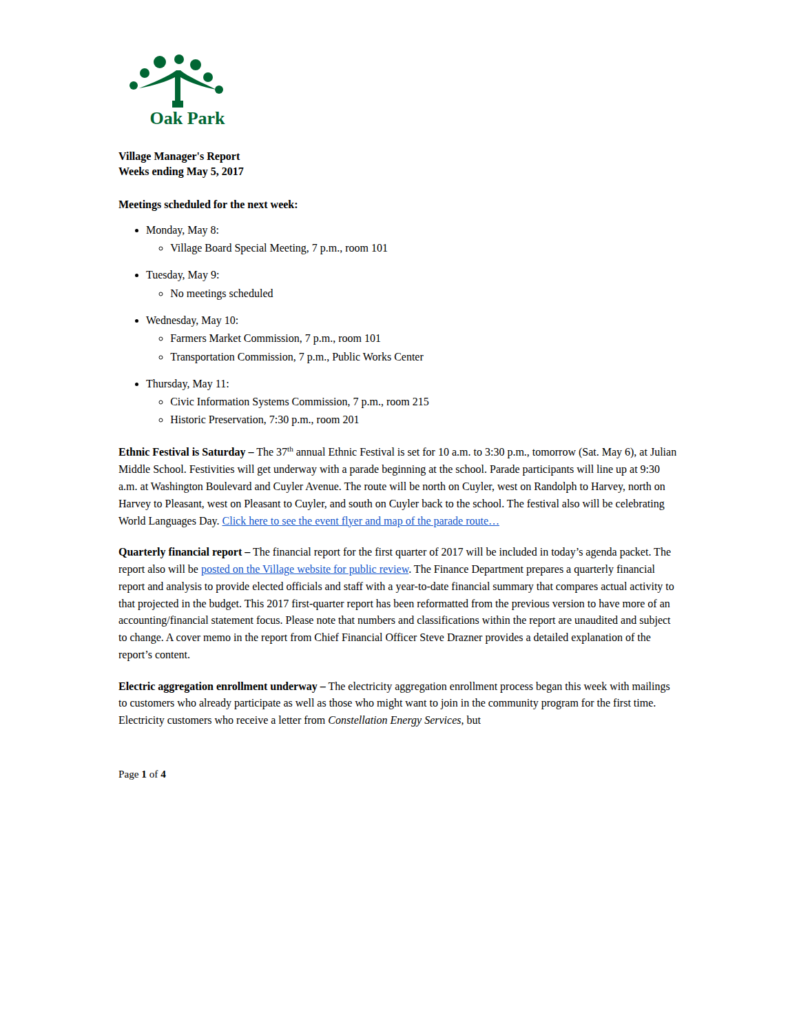Village Manager's Report
Weeks ending May 5, 2017
Meetings scheduled for the next week:
Monday, May 8:
Village Board Special Meeting, 7 p.m., room 101
Tuesday, May 9:
No meetings scheduled
Wednesday, May 10:
Farmers Market Commission, 7 p.m., room 101
Transportation Commission, 7 p.m., Public Works Center
Thursday, May 11:
Civic Information Systems Commission, 7 p.m., room 215
Historic Preservation, 7:30 p.m., room 201
Ethnic Festival is Saturday – The 37th annual Ethnic Festival is set for 10 a.m. to 3:30 p.m., tomorrow (Sat. May 6), at Julian Middle School. Festivities will get underway with a parade beginning at the school. Parade participants will line up at 9:30 a.m. at Washington Boulevard and Cuyler Avenue. The route will be north on Cuyler, west on Randolph to Harvey, north on Harvey to Pleasant, west on Pleasant to Cuyler, and south on Cuyler back to the school. The festival also will be celebrating World Languages Day. Click here to see the event flyer and map of the parade route…
Quarterly financial report – The financial report for the first quarter of 2017 will be included in today’s agenda packet. The report also will be posted on the Village website for public review. The Finance Department prepares a quarterly financial report and analysis to provide elected officials and staff with a year-to-date financial summary that compares actual activity to that projected in the budget. This 2017 first-quarter report has been reformatted from the previous version to have more of an accounting/financial statement focus. Please note that numbers and classifications within the report are unaudited and subject to change. A cover memo in the report from Chief Financial Officer Steve Drazner provides a detailed explanation of the report’s content.
Electric aggregation enrollment underway – The electricity aggregation enrollment process began this week with mailings to customers who already participate as well as those who might want to join in the community program for the first time. Electricity customers who receive a letter from Constellation Energy Services, but
Page 1 of 4